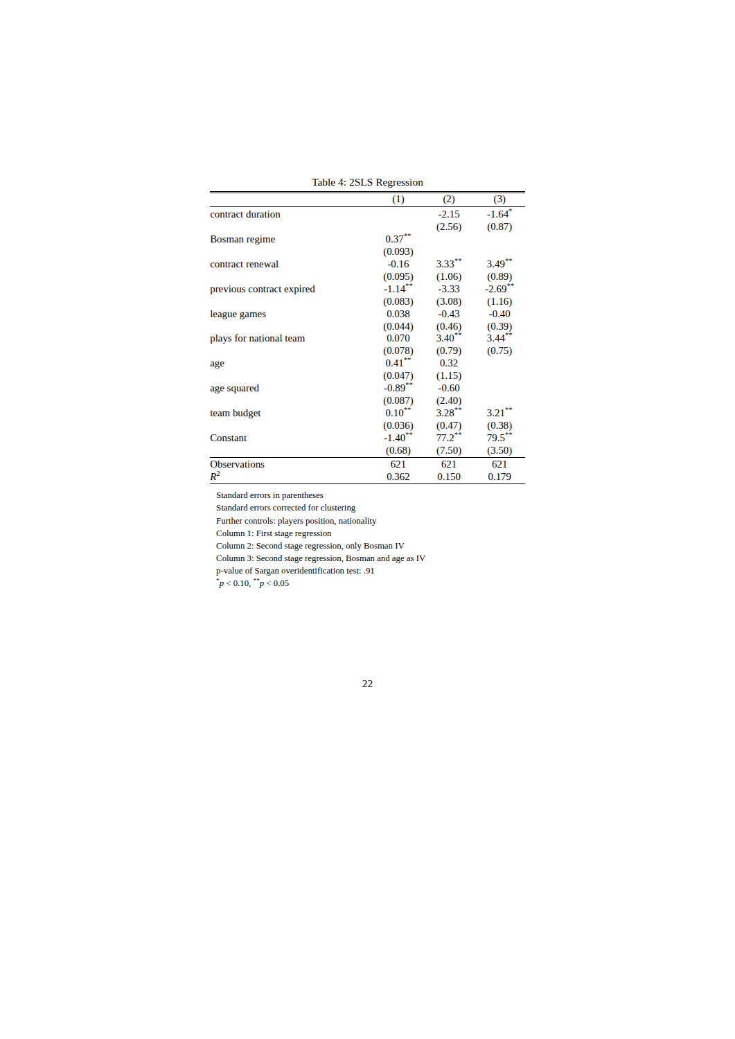Table 4: 2SLS Regression
| | (1) | (2) | (3) |
| --- | --- | --- | --- |
| contract duration | | -2.15 | -1.64 * |
| | | (2.56) | (0.87) |
| Bosman regime | 0.37 ** | | |
| | (0.093) | | |
| contract renewal | -0.16 | 3.33 ** | 3.49 ** |
| | (0.095) | (1.06) | (0.89) |
| previous contract expired | -1.14 ** | -3.33 | -2.69 ** |
| | (0.083) | (3.08) | (1.16) |
| league games | 0.038 | -0.43 | -0.40 |
| | (0.044) | (0.46) | (0.39) |
| plays for national team | 0.070 | 3.40 ** | 3.44 ** |
| | (0.078) | (0.79) | (0.75) |
| age | 0.41 ** | 0.32 | |
| | (0.047) | (1.15) | |
| age squared | -0.89 ** | -0.60 | |
| | (0.087) | (2.40) | |
| team budget | 0.10 ** | 3.28 ** | 3.21 ** |
| | (0.036) | (0.47) | (0.38) |
| Constant | -1.40 ** | 77.2 ** | 79.5 ** |
| | (0.68) | (7.50) | (3.50) |
| Observations | 621 | 621 | 621 |
| R 2 | 0.362 | 0.150 | 0.179 |
Standard errors in parentheses
Standard errors corrected for clustering
Further controls: players position, nationality
Column 1: First stage regression
Column 2: Second stage regression, only Bosman IV
Column 3: Second stage regression, Bosman and age as IV
p-value of Sargan overidentification test: .91
*p < 0.10, **p < 0.05
22